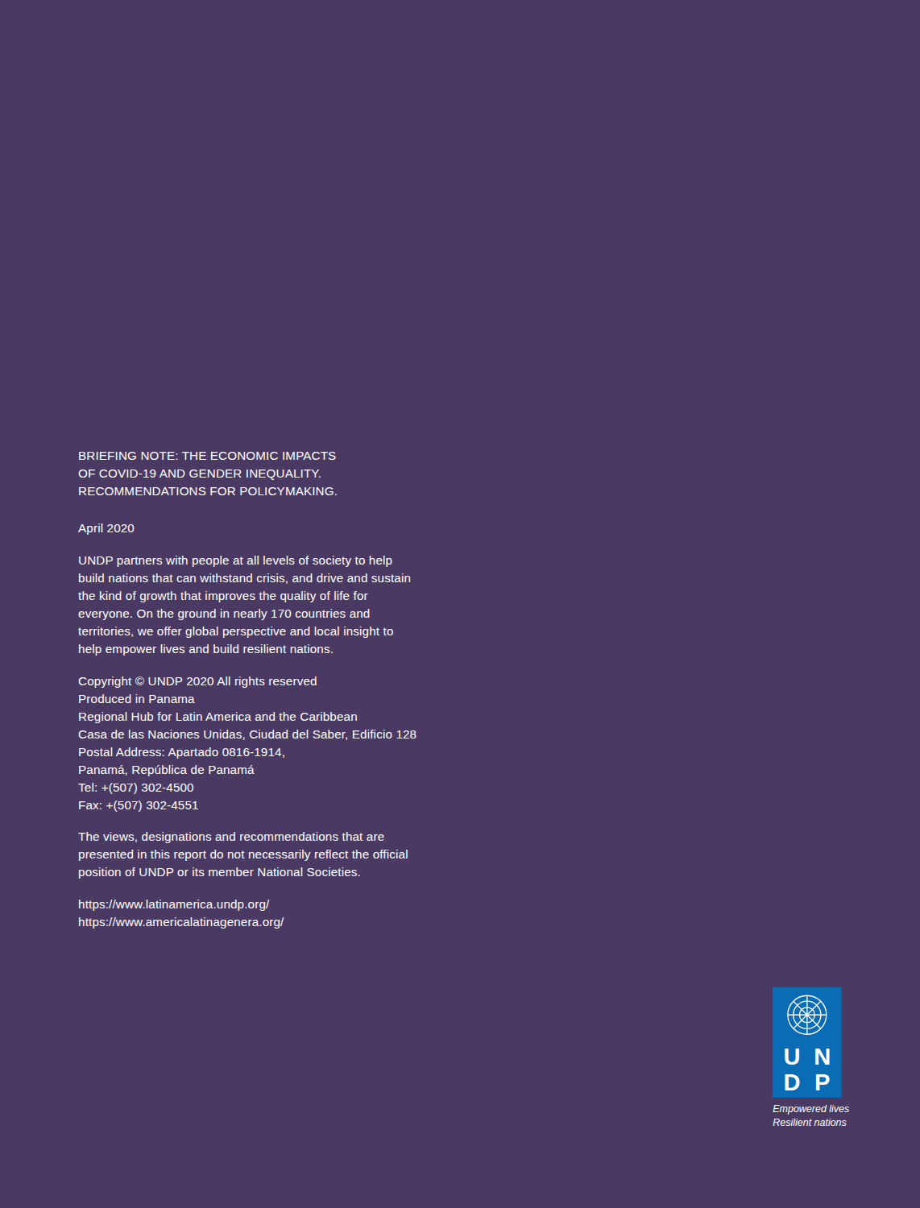Briefing note: The economic impacts
of COVID-19 and gender inequality.
Recommendations for policymaking.
April 2020
UNDP partners with people at all levels of society to help build nations that can withstand crisis, and drive and sustain the kind of growth that improves the quality of life for everyone. On the ground in nearly 170 countries and territories, we offer global perspective and local insight to help empower lives and build resilient nations.
Copyright © UNDP 2020 All rights reserved
Produced in Panama
Regional Hub for Latin America and the Caribbean
Casa de las Naciones Unidas, Ciudad del Saber, Edificio 128
Postal Address: Apartado 0816-1914,
Panamá, República de Panamá
Tel: +(507) 302-4500
Fax: +(507) 302-4551
The views, designations and recommendations that are presented in this report do not necessarily reflect the official position of UNDP or its member National Societies.
https://www.latinamerica.undp.org/ https://www.americalatinagenera.org/
U N D P
Empowered lives
Resilient nations